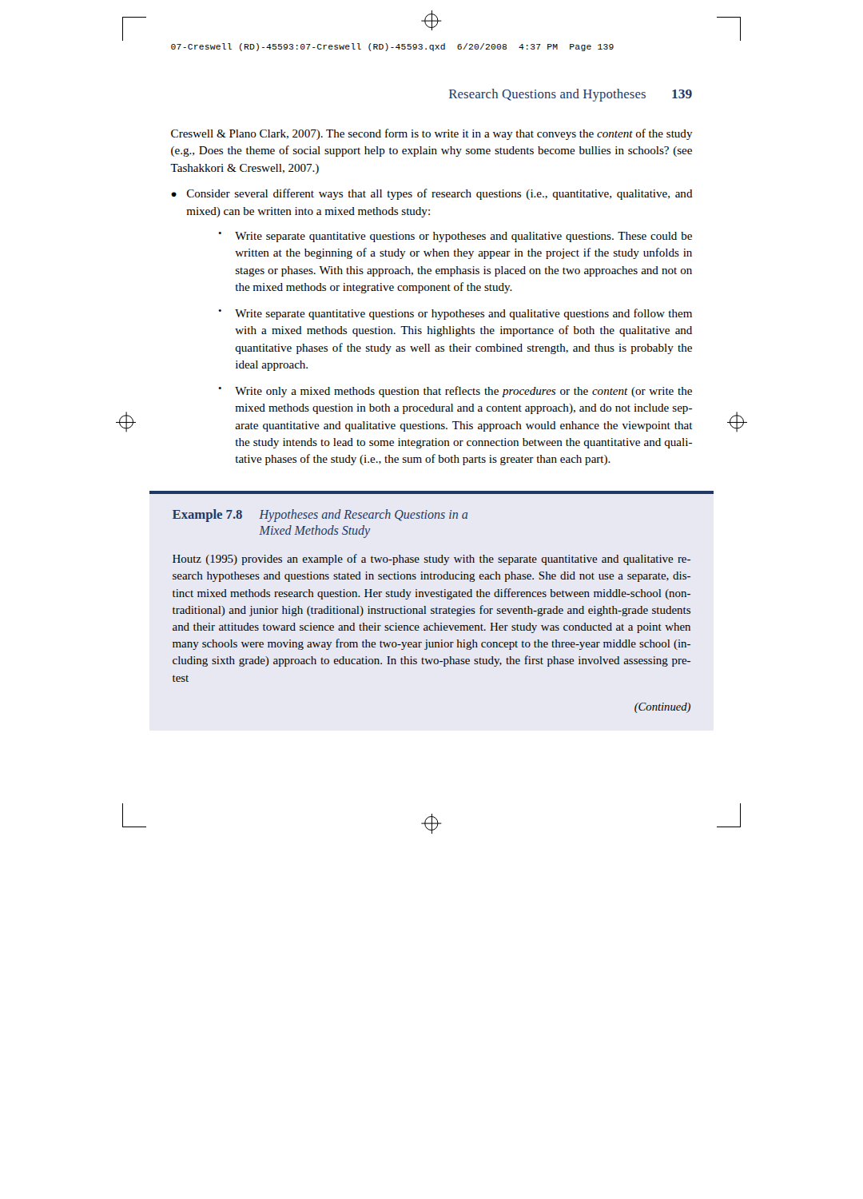07-Creswell (RD)-45593:07-Creswell (RD)-45593.qxd 6/20/2008 4:37 PM Page 139
Research Questions and Hypotheses 139
Creswell & Plano Clark, 2007). The second form is to write it in a way that conveys the content of the study (e.g., Does the theme of social support help to explain why some students become bullies in schools? (see Tashakkori & Creswell, 2007.)
●
Consider several different ways that all types of research questions (i.e., quantitative, qualitative, and mixed) can be written into a mixed methods study:
Write separate quantitative questions or hypotheses and qualitative questions. These could be written at the beginning of a study or when they appear in the project if the study unfolds in stages or phases. With this approach, the emphasis is placed on the two approaches and not on the mixed methods or integrative component of the study.
Write separate quantitative questions or hypotheses and qualitative questions and follow them with a mixed methods question. This highlights the importance of both the qualitative and quantitative phases of the study as well as their combined strength, and thus is probably the ideal approach.
Write only a mixed methods question that reflects the procedures or the content (or write the mixed methods question in both a procedural and a content approach), and do not include separate quantitative and qualitative questions. This approach would enhance the viewpoint that the study intends to lead to some integration or connection between the quantitative and qualitative phases of the study (i.e., the sum of both parts is greater than each part).
Example 7.8 Hypotheses and Research Questions in a
Mixed Methods Study
Houtz (1995) provides an example of a two-phase study with the separate quantitative and qualitative research hypotheses and questions stated in sections introducing each phase. She did not use a separate, distinct mixed methods research question. Her study investigated the differences between middle-school (nontraditional) and junior high (traditional) instructional strategies for seventh-grade and eighth-grade students and their attitudes toward science and their science achievement. Her study was conducted at a point when many schools were moving away from the two-year junior high concept to the three-year middle school (including sixth grade) approach to education. In this two-phase study, the first phase involved assessing pre-test
(Continued)